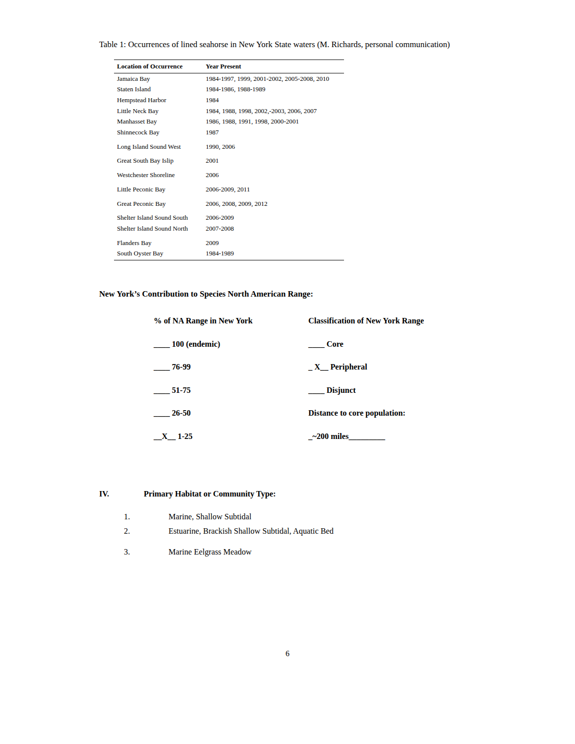Table 1: Occurrences of lined seahorse in New York State waters (M. Richards, personal communication)
| Location of Occurrence | Year Present |
| --- | --- |
| Jamaica Bay | 1984-1997, 1999, 2001-2002, 2005-2008, 2010 |
| Staten Island | 1984-1986, 1988-1989 |
| Hempstead Harbor | 1984 |
| Little Neck Bay | 1984, 1988, 1998, 2002,-2003, 2006, 2007 |
| Manhasset Bay | 1986, 1988, 1991, 1998, 2000-2001 |
| Shinnecock Bay | 1987 |
| Long Island Sound West | 1990, 2006 |
| Great South Bay Islip | 2001 |
| Westchester Shoreline | 2006 |
| Little Peconic Bay | 2006-2009, 2011 |
| Great Peconic Bay | 2006, 2008, 2009, 2012 |
| Shelter Island Sound South | 2006-2009 |
| Shelter Island Sound North | 2007-2008 |
| Flanders Bay | 2009 |
| South Oyster Bay | 1984-1989 |
New York’s Contribution to Species North American Range:
% of NA Range in New York
____ 100 (endemic)
____ 76-99
____ 51-75
____ 26-50
__X__ 1-25
Classification of New York Range
____ Core
_ X__ Peripheral
____ Disjunct
Distance to core population:
_~200 miles_________
IV.
Primary Habitat or Community Type:
Marine, Shallow Subtidal
Estuarine, Brackish Shallow Subtidal, Aquatic Bed
Marine Eelgrass Meadow
6